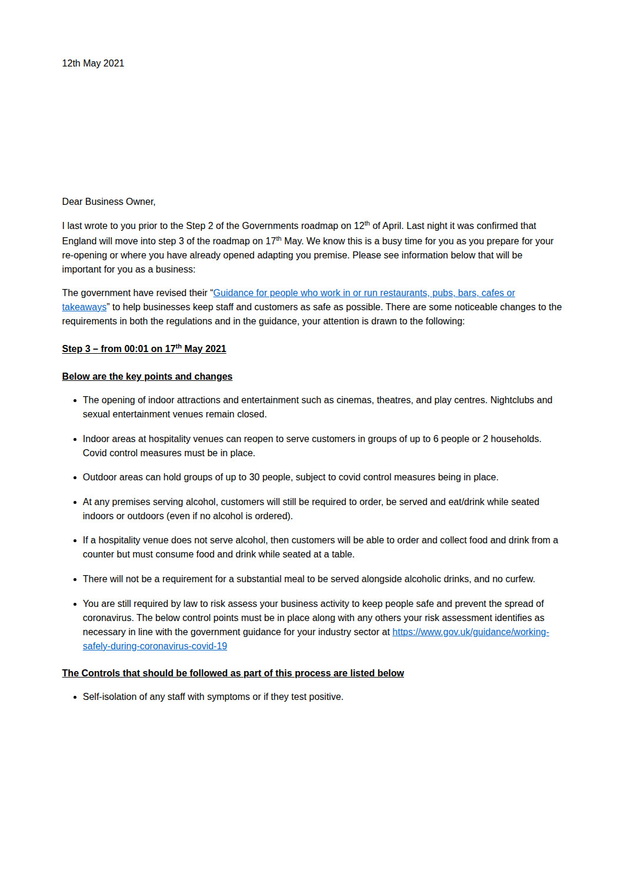12th May 2021
Dear Business Owner,
I last wrote to you prior to the Step 2 of the Governments roadmap on 12th of April. Last night it was confirmed that England will move into step 3 of the roadmap on 17th May. We know this is a busy time for you as you prepare for your re-opening or where you have already opened adapting you premise. Please see information below that will be important for you as a business:
The government have revised their “Guidance for people who work in or run restaurants, pubs, bars, cafes or takeaways” to help businesses keep staff and customers as safe as possible. There are some noticeable changes to the requirements in both the regulations and in the guidance, your attention is drawn to the following:
Step 3 – from 00:01 on 17th May 2021
Below are the key points and changes
The opening of indoor attractions and entertainment such as cinemas, theatres, and play centres. Nightclubs and sexual entertainment venues remain closed.
Indoor areas at hospitality venues can reopen to serve customers in groups of up to 6 people or 2 households. Covid control measures must be in place.
Outdoor areas can hold groups of up to 30 people, subject to covid control measures being in place.
At any premises serving alcohol, customers will still be required to order, be served and eat/drink while seated indoors or outdoors (even if no alcohol is ordered).
If a hospitality venue does not serve alcohol, then customers will be able to order and collect food and drink from a counter but must consume food and drink while seated at a table.
There will not be a requirement for a substantial meal to be served alongside alcoholic drinks, and no curfew.
You are still required by law to risk assess your business activity to keep people safe and prevent the spread of coronavirus. The below control points must be in place along with any others your risk assessment identifies as necessary in line with the government guidance for your industry sector at https://www.gov.uk/guidance/working-safely-during-coronavirus-covid-19
The Controls that should be followed as part of this process are listed below
Self-isolation of any staff with symptoms or if they test positive.